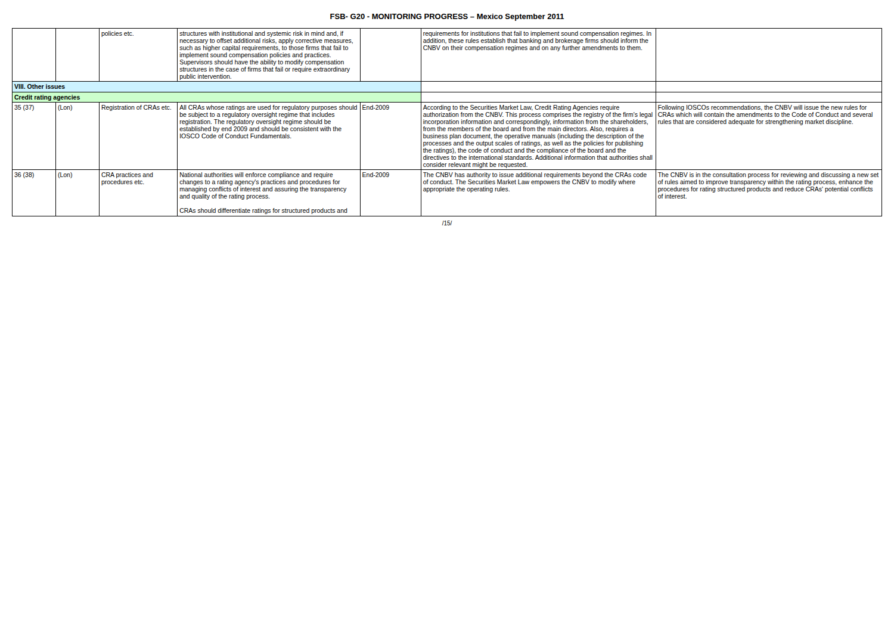FSB- G20 - MONITORING PROGRESS – Mexico September 2011
| | | policies etc. | structures with institutional and systemic risk in mind and, if necessary to offset additional risks, apply corrective measures, such as higher capital requirements, to those firms that fail to implement sound compensation policies and practices. Supervisors should have the ability to modify compensation structures in the case of firms that fail or require extraordinary public intervention. | | requirements for institutions that fail to implement sound compensation regimes. In addition, these rules establish that banking and brokerage firms should inform the CNBV on their compensation regimes and on any further amendments to them. | |
| VIII. Other issues | | |
| Credit rating agencies | | |
| 35 (37) | (Lon) | Registration of CRAs etc. | All CRAs whose ratings are used for regulatory purposes should be subject to a regulatory oversight regime that includes registration. The regulatory oversight regime should be established by end 2009 and should be consistent with the IOSCO Code of Conduct Fundamentals. | End-2009 | According to the Securities Market Law, Credit Rating Agencies require authorization from the CNBV. This process comprises the registry of the firm's legal incorporation information and correspondingly, information from the shareholders, from the members of the board and from the main directors. Also, requires a business plan document, the operative manuals (including the description of the processes and the output scales of ratings, as well as the policies for publishing the ratings), the code of conduct and the compliance of the board and the directives to the international standards. Additional information that authorities shall consider relevant might be requested. | Following IOSCOs recommendations, the CNBV will issue the new rules for CRAs which will contain the amendments to the Code of Conduct and several rules that are considered adequate for strengthening market discipline. |
| 36 (38) | (Lon) | CRA practices and procedures etc. | National authorities will enforce compliance and require changes to a rating agency's practices and procedures for managing conflicts of interest and assuring the transparency and quality of the rating process. CRAs should differentiate ratings for structured products and | End-2009 | The CNBV has authority to issue additional requirements beyond the CRAs code of conduct. The Securities Market Law empowers the CNBV to modify where appropriate the operating rules. | The CNBV is in the consultation process for reviewing and discussing a new set of rules aimed to improve transparency within the rating process, enhance the procedures for rating structured products and reduce CRAs' potential conflicts of interest. |
/15/